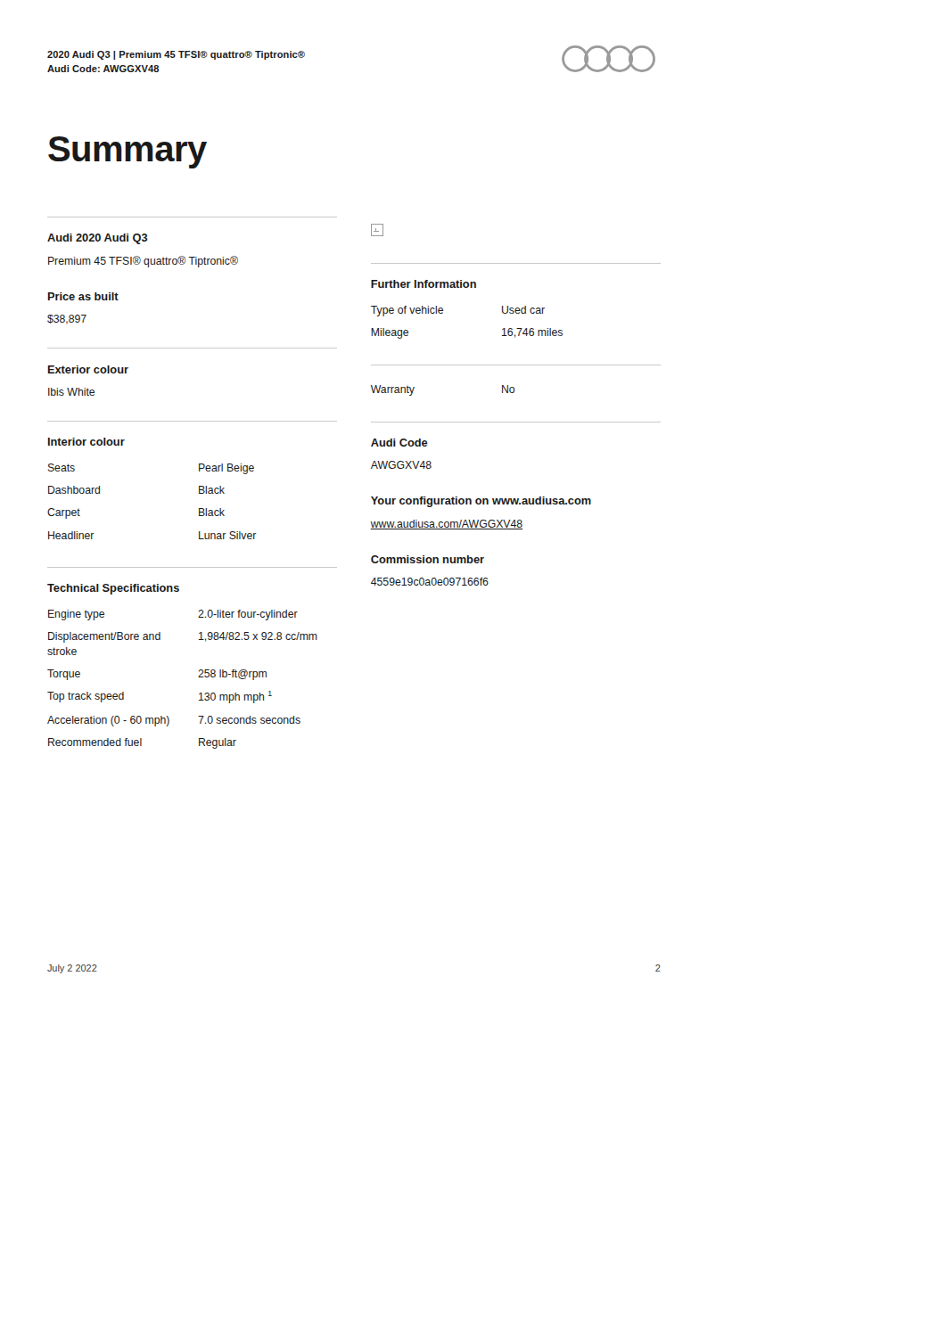2020 Audi Q3 | Premium 45 TFSI® quattro® Tiptronic®
Audi Code: AWGGXV48
Summary
Audi 2020 Audi Q3
Premium 45 TFSI® quattro® Tiptronic®
Price as built
$38,897
Exterior colour
Ibis White
Interior colour
| Seats | Pearl Beige |
| Dashboard | Black |
| Carpet | Black |
| Headliner | Lunar Silver |
Technical Specifications
| Engine type | 2.0-liter four-cylinder |
| Displacement/Bore and stroke | 1,984/82.5 x 92.8 cc/mm |
| Torque | 258 lb-ft@rpm |
| Top track speed | 130 mph mph 1 |
| Acceleration (0 - 60 mph) | 7.0 seconds seconds |
| Recommended fuel | Regular |
Further Information
| Type of vehicle | Used car |
| Mileage | 16,746 miles |
| Warranty | No |
Audi Code
AWGGXV48
Your configuration on www.audiusa.com
www.audiusa.com/AWGGXV48
Commission number
4559e19c0a0e097166f6
July 2 2022 2